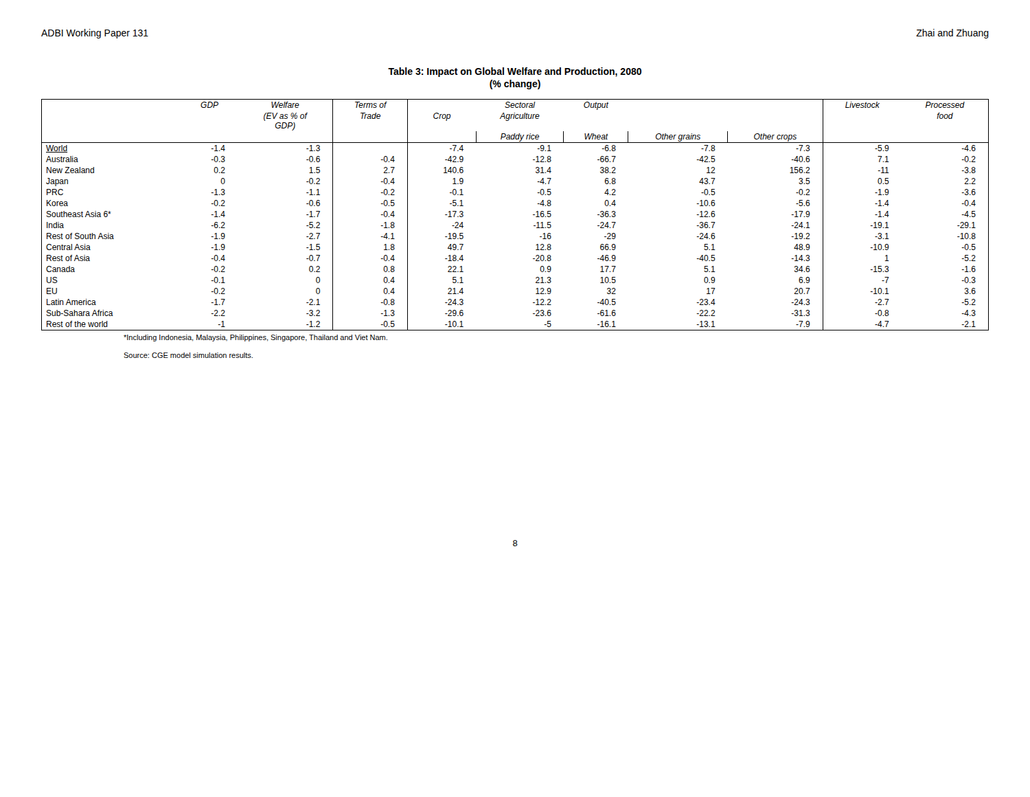ADBI Working Paper 131
Zhai and Zhuang
Table 3: Impact on Global Welfare and Production, 2080
(% change)
| | GDP | Welfare | Terms of | | Sectoral | Output | | | Livestock | Processed |
| --- | --- | --- | --- | --- | --- | --- | --- | --- | --- | --- |
| | | (EV as % of GDP) | Trade | Crop | Agriculture | | | | | food |
| | | | | | Paddy rice | Wheat | Other grains | Other crops | | |
| World | -1.4 | -1.3 | | -7.4 | -9.1 | -6.8 | -7.8 | -7.3 | -5.9 | -4.6 |
| Australia | -0.3 | -0.6 | -0.4 | -42.9 | -12.8 | -66.7 | -42.5 | -40.6 | 7.1 | -0.2 |
| New Zealand | 0.2 | 1.5 | 2.7 | 140.6 | 31.4 | 38.2 | 12 | 156.2 | -11 | -3.8 |
| Japan | 0 | -0.2 | -0.4 | 1.9 | -4.7 | 6.8 | 43.7 | 3.5 | 0.5 | 2.2 |
| PRC | -1.3 | -1.1 | -0.2 | -0.1 | -0.5 | 4.2 | -0.5 | -0.2 | -1.9 | -3.6 |
| Korea | -0.2 | -0.6 | -0.5 | -5.1 | -4.8 | 0.4 | -10.6 | -5.6 | -1.4 | -0.4 |
| Southeast Asia 6* | -1.4 | -1.7 | -0.4 | -17.3 | -16.5 | -36.3 | -12.6 | -17.9 | -1.4 | -4.5 |
| India | -6.2 | -5.2 | -1.8 | -24 | -11.5 | -24.7 | -36.7 | -24.1 | -19.1 | -29.1 |
| Rest of South Asia | -1.9 | -2.7 | -4.1 | -19.5 | -16 | -29 | -24.6 | -19.2 | -3.1 | -10.8 |
| Central Asia | -1.9 | -1.5 | 1.8 | 49.7 | 12.8 | 66.9 | 5.1 | 48.9 | -10.9 | -0.5 |
| Rest of Asia | -0.4 | -0.7 | -0.4 | -18.4 | -20.8 | -46.9 | -40.5 | -14.3 | 1 | -5.2 |
| Canada | -0.2 | 0.2 | 0.8 | 22.1 | 0.9 | 17.7 | 5.1 | 34.6 | -15.3 | -1.6 |
| US | -0.1 | 0 | 0.4 | 5.1 | 21.3 | 10.5 | 0.9 | 6.9 | -7 | -0.3 |
| EU | -0.2 | 0 | 0.4 | 21.4 | 12.9 | 32 | 17 | 20.7 | -10.1 | 3.6 |
| Latin America | -1.7 | -2.1 | -0.8 | -24.3 | -12.2 | -40.5 | -23.4 | -24.3 | -2.7 | -5.2 |
| Sub-Sahara Africa | -2.2 | -3.2 | -1.3 | -29.6 | -23.6 | -61.6 | -22.2 | -31.3 | -0.8 | -4.3 |
| Rest of the world | -1 | -1.2 | -0.5 | -10.1 | -5 | -16.1 | -13.1 | -7.9 | -4.7 | -2.1 |
*Including Indonesia, Malaysia, Philippines, Singapore, Thailand and Viet Nam.
Source: CGE model simulation results.
8